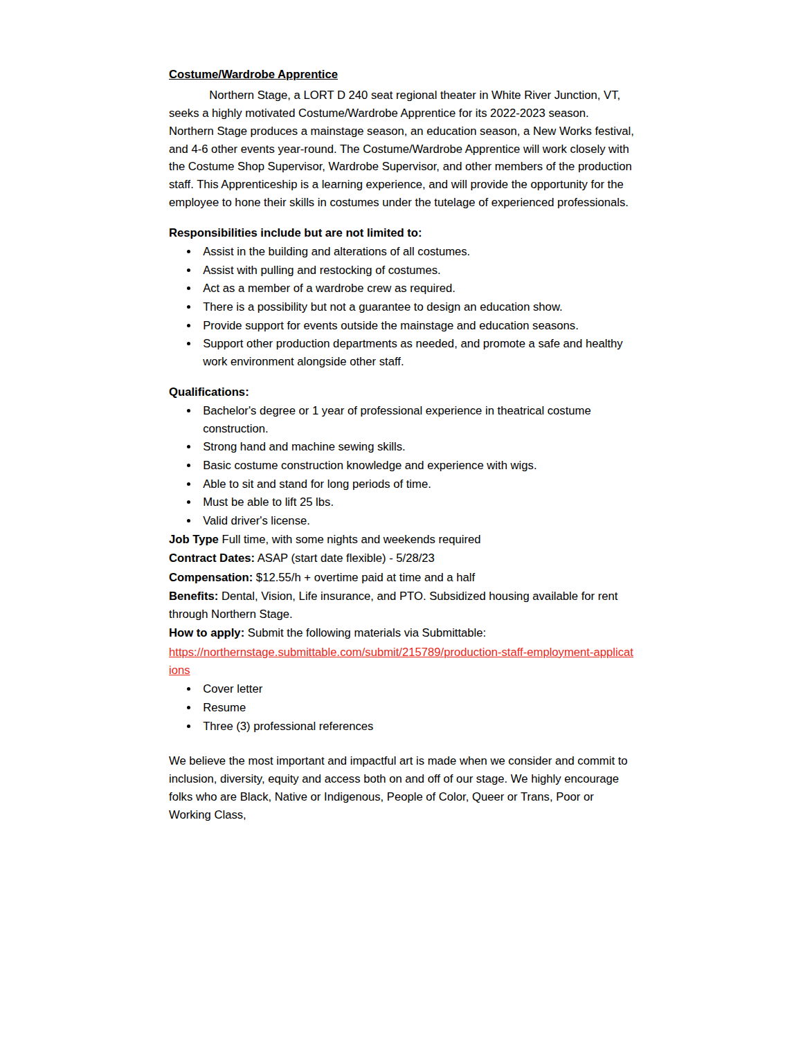Costume/Wardrobe Apprentice
Northern Stage, a LORT D 240 seat regional theater in White River Junction, VT, seeks a highly motivated Costume/Wardrobe Apprentice for its 2022-2023 season. Northern Stage produces a mainstage season, an education season, a New Works festival, and 4-6 other events year-round. The Costume/Wardrobe Apprentice will work closely with the Costume Shop Supervisor, Wardrobe Supervisor, and other members of the production staff. This Apprenticeship is a learning experience, and will provide the opportunity for the employee to hone their skills in costumes under the tutelage of experienced professionals.
Responsibilities include but are not limited to:
Assist in the building and alterations of all costumes.
Assist with pulling and restocking of costumes.
Act as a member of a wardrobe crew as required.
There is a possibility but not a guarantee to design an education show.
Provide support for events outside the mainstage and education seasons.
Support other production departments as needed, and promote a safe and healthy work environment alongside other staff.
Qualifications:
Bachelor's degree or 1 year of professional experience in theatrical costume construction.
Strong hand and machine sewing skills.
Basic costume construction knowledge and experience with wigs.
Able to sit and stand for long periods of time.
Must be able to lift 25 lbs.
Valid driver's license.
Job Type Full time, with some nights and weekends required
Contract Dates: ASAP (start date flexible) - 5/28/23
Compensation: $12.55/h + overtime paid at time and a half
Benefits: Dental, Vision, Life insurance, and PTO. Subsidized housing available for rent through Northern Stage.
How to apply: Submit the following materials via Submittable:
https://northernstage.submittable.com/submit/215789/production-staff-employment-applications
Cover letter
Resume
Three (3) professional references
We believe the most important and impactful art is made when we consider and commit to inclusion, diversity, equity and access both on and off of our stage. We highly encourage folks who are Black, Native or Indigenous, People of Color, Queer or Trans, Poor or Working Class,